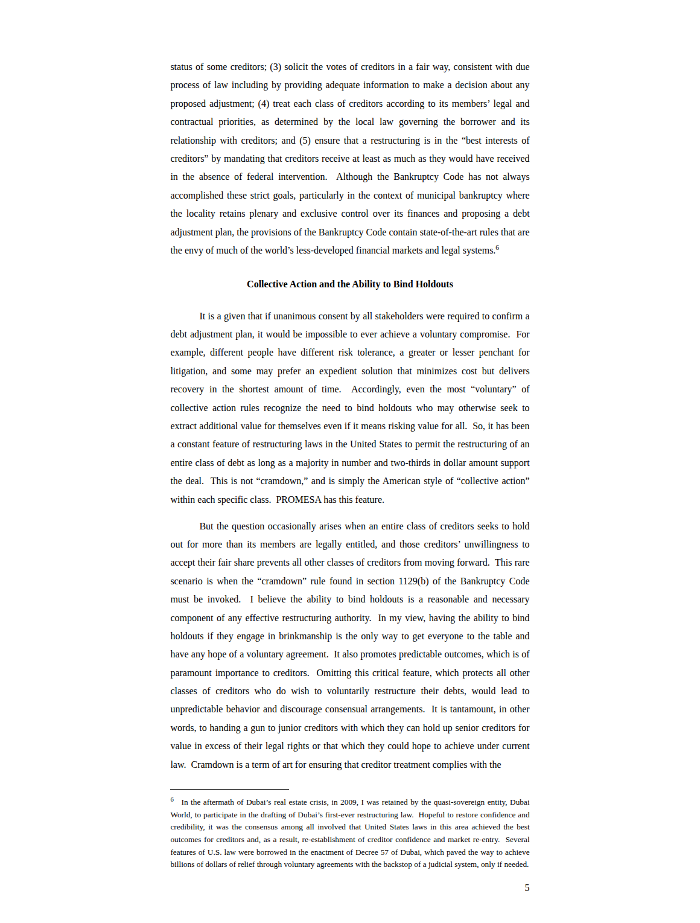status of some creditors; (3) solicit the votes of creditors in a fair way, consistent with due process of law including by providing adequate information to make a decision about any proposed adjustment; (4) treat each class of creditors according to its members’ legal and contractual priorities, as determined by the local law governing the borrower and its relationship with creditors; and (5) ensure that a restructuring is in the “best interests of creditors” by mandating that creditors receive at least as much as they would have received in the absence of federal intervention. Although the Bankruptcy Code has not always accomplished these strict goals, particularly in the context of municipal bankruptcy where the locality retains plenary and exclusive control over its finances and proposing a debt adjustment plan, the provisions of the Bankruptcy Code contain state-of-the-art rules that are the envy of much of the world’s less-developed financial markets and legal systems.6
Collective Action and the Ability to Bind Holdouts
It is a given that if unanimous consent by all stakeholders were required to confirm a debt adjustment plan, it would be impossible to ever achieve a voluntary compromise. For example, different people have different risk tolerance, a greater or lesser penchant for litigation, and some may prefer an expedient solution that minimizes cost but delivers recovery in the shortest amount of time. Accordingly, even the most “voluntary” of collective action rules recognize the need to bind holdouts who may otherwise seek to extract additional value for themselves even if it means risking value for all. So, it has been a constant feature of restructuring laws in the United States to permit the restructuring of an entire class of debt as long as a majority in number and two-thirds in dollar amount support the deal. This is not “cramdown,” and is simply the American style of “collective action” within each specific class. PROMESA has this feature.
But the question occasionally arises when an entire class of creditors seeks to hold out for more than its members are legally entitled, and those creditors’ unwillingness to accept their fair share prevents all other classes of creditors from moving forward. This rare scenario is when the “cramdown” rule found in section 1129(b) of the Bankruptcy Code must be invoked. I believe the ability to bind holdouts is a reasonable and necessary component of any effective restructuring authority. In my view, having the ability to bind holdouts if they engage in brinkmanship is the only way to get everyone to the table and have any hope of a voluntary agreement. It also promotes predictable outcomes, which is of paramount importance to creditors. Omitting this critical feature, which protects all other classes of creditors who do wish to voluntarily restructure their debts, would lead to unpredictable behavior and discourage consensual arrangements. It is tantamount, in other words, to handing a gun to junior creditors with which they can hold up senior creditors for value in excess of their legal rights or that which they could hope to achieve under current law. Cramdown is a term of art for ensuring that creditor treatment complies with the
6 In the aftermath of Dubai’s real estate crisis, in 2009, I was retained by the quasi-sovereign entity, Dubai World, to participate in the drafting of Dubai’s first-ever restructuring law. Hopeful to restore confidence and credibility, it was the consensus among all involved that United States laws in this area achieved the best outcomes for creditors and, as a result, re-establishment of creditor confidence and market re-entry. Several features of U.S. law were borrowed in the enactment of Decree 57 of Dubai, which paved the way to achieve billions of dollars of relief through voluntary agreements with the backstop of a judicial system, only if needed.
5